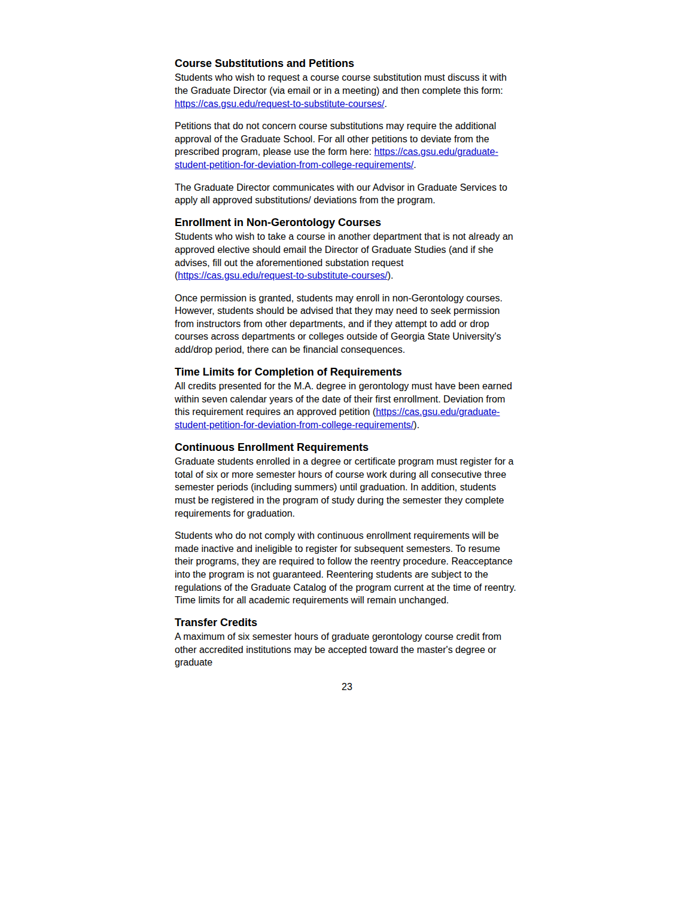Course Substitutions and Petitions
Students who wish to request a course course substitution must discuss it with the Graduate Director (via email or in a meeting) and then complete this form: https://cas.gsu.edu/request-to-substitute-courses/.
Petitions that do not concern course substitutions may require the additional approval of the Graduate School. For all other petitions to deviate from the prescribed program, please use the form here: https://cas.gsu.edu/graduate-student-petition-for-deviation-from-college-requirements/.
The Graduate Director communicates with our Advisor in Graduate Services to apply all approved substitutions/ deviations from the program.
Enrollment in Non-Gerontology Courses
Students who wish to take a course in another department that is not already an approved elective should email the Director of Graduate Studies (and if she advises, fill out the aforementioned substation request (https://cas.gsu.edu/request-to-substitute-courses/).
Once permission is granted, students may enroll in non-Gerontology courses. However, students should be advised that they may need to seek permission from instructors from other departments, and if they attempt to add or drop courses across departments or colleges outside of Georgia State University's add/drop period, there can be financial consequences.
Time Limits for Completion of Requirements
All credits presented for the M.A. degree in gerontology must have been earned within seven calendar years of the date of their first enrollment. Deviation from this requirement requires an approved petition (https://cas.gsu.edu/graduate-student-petition-for-deviation-from-college-requirements/).
Continuous Enrollment Requirements
Graduate students enrolled in a degree or certificate program must register for a total of six or more semester hours of course work during all consecutive three semester periods (including summers) until graduation. In addition, students must be registered in the program of study during the semester they complete requirements for graduation.
Students who do not comply with continuous enrollment requirements will be made inactive and ineligible to register for subsequent semesters. To resume their programs, they are required to follow the reentry procedure. Reacceptance into the program is not guaranteed. Reentering students are subject to the regulations of the Graduate Catalog of the program current at the time of reentry. Time limits for all academic requirements will remain unchanged.
Transfer Credits
A maximum of six semester hours of graduate gerontology course credit from other accredited institutions may be accepted toward the master's degree or graduate
23